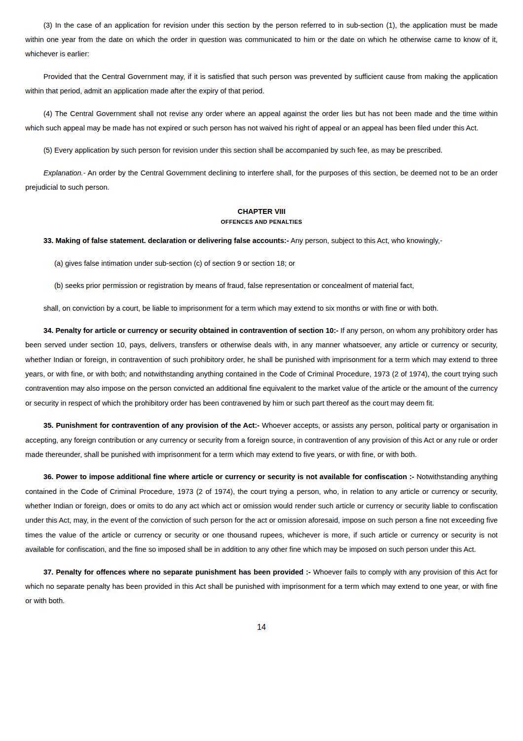(3) In the case of an application for revision under this section by the person referred to in sub-section (1), the application must be made within one year from the date on which the order in question was communicated to him or the date on which he otherwise came to know of it, whichever is earlier:
Provided that the Central Government may, if it is satisfied that such person was prevented by sufficient cause from making the application within that period, admit an application made after the expiry of that period.
(4) The Central Government shall not revise any order where an appeal against the order lies but has not been made and the time within which such appeal may be made has not expired or such person has not waived his right of appeal or an appeal has been filed under this Act.
(5) Every application by such person for revision under this section shall be accompanied by such fee, as may be prescribed.
Explanation.- An order by the Central Government declining to interfere shall, for the purposes of this section, be deemed not to be an order prejudicial to such person.
CHAPTER VIII
OFFENCES AND PENALTIES
33. Making of false statement. declaration or delivering false accounts:- Any person, subject to this Act, who knowingly,-
(a) gives false intimation under sub-section (c) of section 9 or section 18; or
(b) seeks prior permission or registration by means of fraud, false representation or concealment of material fact,
shall, on conviction by a court, be liable to imprisonment for a term which may extend to six months or with fine or with both.
34. Penalty for article or currency or security obtained in contravention of section 10:- If any person, on whom any prohibitory order has been served under section 10, pays, delivers, transfers or otherwise deals with, in any manner whatsoever, any article or currency or security, whether Indian or foreign, in contravention of such prohibitory order, he shall be punished with imprisonment for a term which may extend to three years, or with fine, or with both; and notwithstanding anything contained in the Code of Criminal Procedure, 1973 (2 of 1974), the court trying such contravention may also impose on the person convicted an additional fine equivalent to the market value of the article or the amount of the currency or security in respect of which the prohibitory order has been contravened by him or such part thereof as the court may deem fit.
35. Punishment for contravention of any provision of the Act:- Whoever accepts, or assists any person, political party or organisation in accepting, any foreign contribution or any currency or security from a foreign source, in contravention of any provision of this Act or any rule or order made thereunder, shall be punished with imprisonment for a term which may extend to five years, or with fine, or with both.
36. Power to impose additional fine where article or currency or security is not available for confiscation :- Notwithstanding anything contained in the Code of Criminal Procedure, 1973 (2 of 1974), the court trying a person, who, in relation to any article or currency or security, whether Indian or foreign, does or omits to do any act which act or omission would render such article or currency or security liable to confiscation under this Act, may, in the event of the conviction of such person for the act or omission aforesaid, impose on such person a fine not exceeding five times the value of the article or currency or security or one thousand rupees, whichever is more, if such article or currency or security is not available for confiscation, and the fine so imposed shall be in addition to any other fine which may be imposed on such person under this Act.
37. Penalty for offences where no separate punishment has been provided :- Whoever fails to comply with any provision of this Act for which no separate penalty has been provided in this Act shall be punished with imprisonment for a term which may extend to one year, or with fine or with both.
14